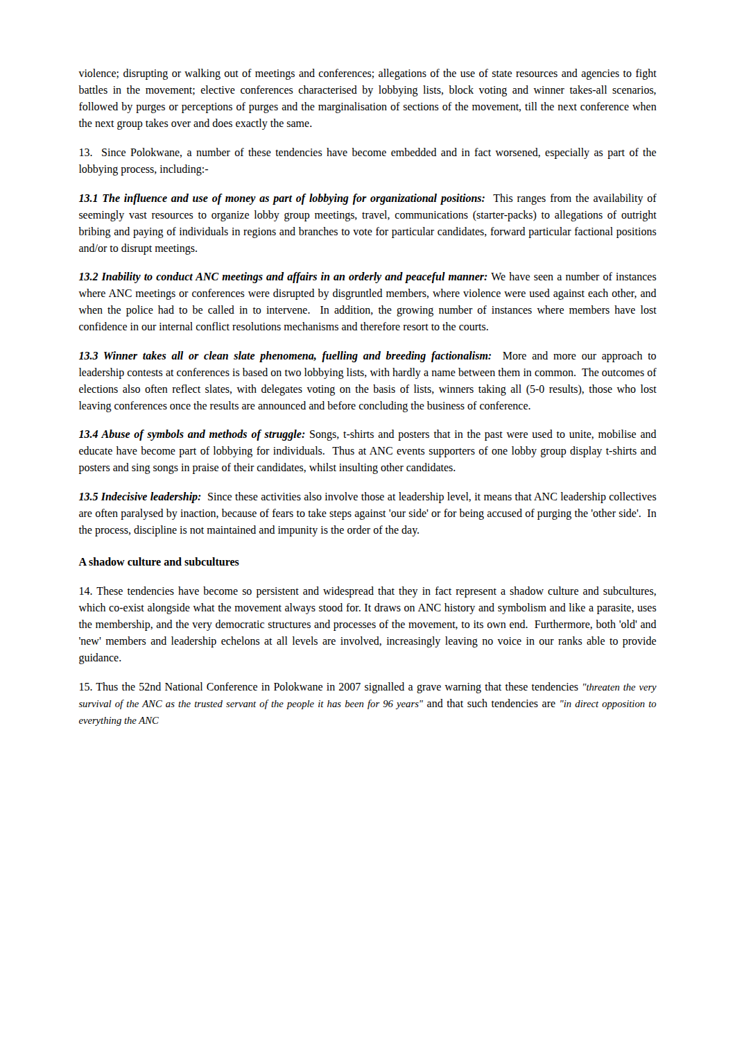violence; disrupting or walking out of meetings and conferences; allegations of the use of state resources and agencies to fight battles in the movement; elective conferences characterised by lobbying lists, block voting and winner takes-all scenarios, followed by purges or perceptions of purges and the marginalisation of sections of the movement, till the next conference when the next group takes over and does exactly the same.
13. Since Polokwane, a number of these tendencies have become embedded and in fact worsened, especially as part of the lobbying process, including:-
13.1 The influence and use of money as part of lobbying for organizational positions: This ranges from the availability of seemingly vast resources to organize lobby group meetings, travel, communications (starter-packs) to allegations of outright bribing and paying of individuals in regions and branches to vote for particular candidates, forward particular factional positions and/or to disrupt meetings.
13.2 Inability to conduct ANC meetings and affairs in an orderly and peaceful manner: We have seen a number of instances where ANC meetings or conferences were disrupted by disgruntled members, where violence were used against each other, and when the police had to be called in to intervene. In addition, the growing number of instances where members have lost confidence in our internal conflict resolutions mechanisms and therefore resort to the courts.
13.3 Winner takes all or clean slate phenomena, fuelling and breeding factionalism: More and more our approach to leadership contests at conferences is based on two lobbying lists, with hardly a name between them in common. The outcomes of elections also often reflect slates, with delegates voting on the basis of lists, winners taking all (5-0 results), those who lost leaving conferences once the results are announced and before concluding the business of conference.
13.4 Abuse of symbols and methods of struggle: Songs, t-shirts and posters that in the past were used to unite, mobilise and educate have become part of lobbying for individuals. Thus at ANC events supporters of one lobby group display t-shirts and posters and sing songs in praise of their candidates, whilst insulting other candidates.
13.5 Indecisive leadership: Since these activities also involve those at leadership level, it means that ANC leadership collectives are often paralysed by inaction, because of fears to take steps against 'our side' or for being accused of purging the 'other side'. In the process, discipline is not maintained and impunity is the order of the day.
A shadow culture and subcultures
14. These tendencies have become so persistent and widespread that they in fact represent a shadow culture and subcultures, which co-exist alongside what the movement always stood for. It draws on ANC history and symbolism and like a parasite, uses the membership, and the very democratic structures and processes of the movement, to its own end. Furthermore, both 'old' and 'new' members and leadership echelons at all levels are involved, increasingly leaving no voice in our ranks able to provide guidance.
15. Thus the 52nd National Conference in Polokwane in 2007 signalled a grave warning that these tendencies "threaten the very survival of the ANC as the trusted servant of the people it has been for 96 years" and that such tendencies are "in direct opposition to everything the ANC